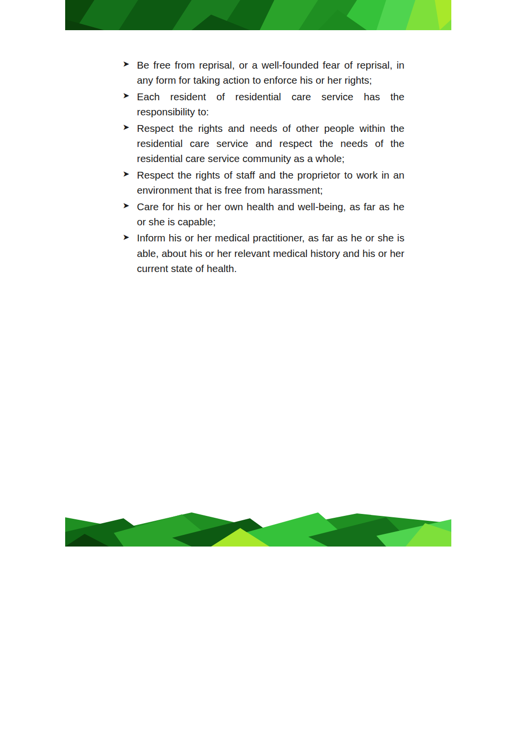Be free from reprisal, or a well-founded fear of reprisal, in any form for taking action to enforce his or her rights;
Each resident of residential care service has the responsibility to:
Respect the rights and needs of other people within the residential care service and respect the needs of the residential care service community as a whole;
Respect the rights of staff and the proprietor to work in an environment that is free from harassment;
Care for his or her own health and well-being, as far as he or she is capable;
Inform his or her medical practitioner, as far as he or she is able, about his or her relevant medical history and his or her current state of health.